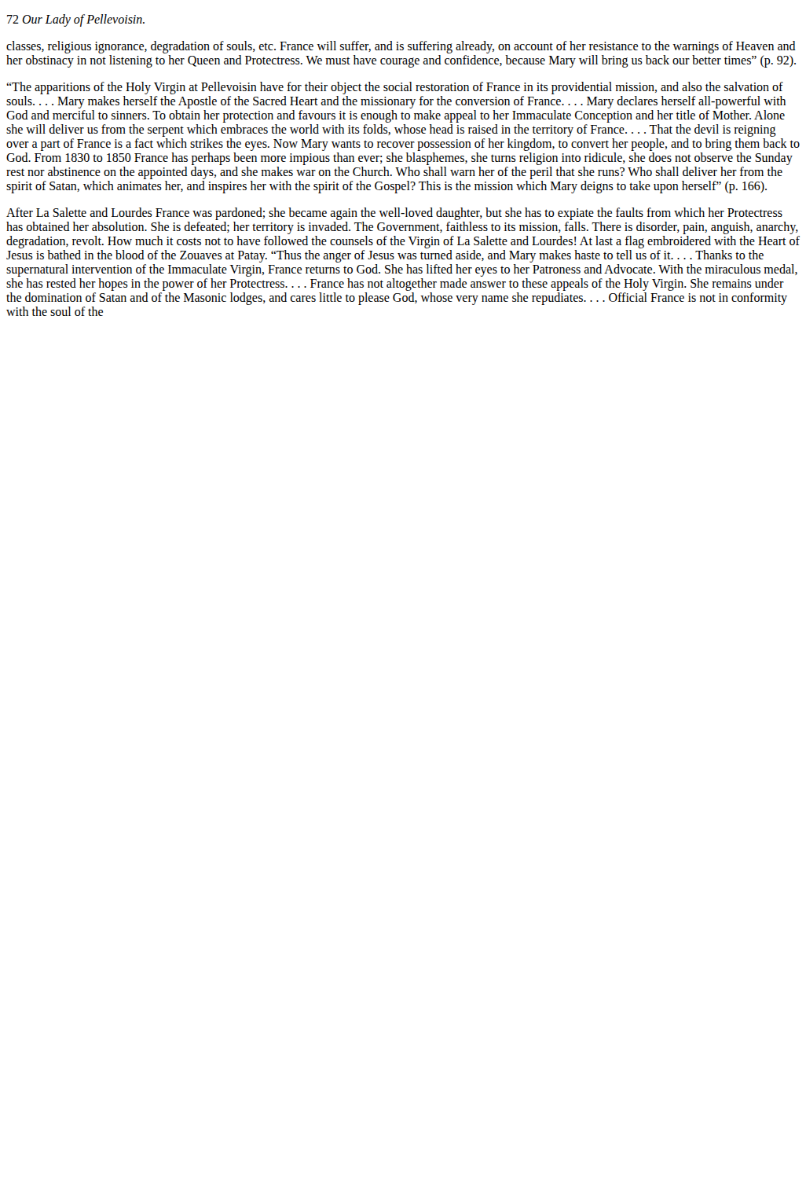72 Our Lady of Pellevoisin.
classes, religious ignorance, degradation of souls, etc. France will suffer, and is suffering already, on account of her resistance to the warnings of Heaven and her obstinacy in not listening to her Queen and Protectress. We must have courage and confidence, because Mary will bring us back our better times” (p. 92).
“The apparitions of the Holy Virgin at Pellevoisin have for their object the social restoration of France in its providential mission, and also the salvation of souls. . . . Mary makes herself the Apostle of the Sacred Heart and the missionary for the conversion of France. . . . Mary declares herself all-powerful with God and merciful to sinners. To obtain her protection and favours it is enough to make appeal to her Immaculate Conception and her title of Mother. Alone she will deliver us from the serpent which embraces the world with its folds, whose head is raised in the territory of France. . . . That the devil is reigning over a part of France is a fact which strikes the eyes. Now Mary wants to recover possession of her kingdom, to convert her people, and to bring them back to God. From 1830 to 1850 France has perhaps been more impious than ever; she blasphemes, she turns religion into ridicule, she does not observe the Sunday rest nor abstinence on the appointed days, and she makes war on the Church. Who shall warn her of the peril that she runs? Who shall deliver her from the spirit of Satan, which animates her, and inspires her with the spirit of the Gospel? This is the mission which Mary deigns to take upon herself” (p. 166).
After La Salette and Lourdes France was pardoned; she became again the well-loved daughter, but she has to expiate the faults from which her Protectress has obtained her absolution. She is defeated; her territory is invaded. The Government, faithless to its mission, falls. There is disorder, pain, anguish, anarchy, degradation, revolt. How much it costs not to have followed the counsels of the Virgin of La Salette and Lourdes! At last a flag embroidered with the Heart of Jesus is bathed in the blood of the Zouaves at Patay. “Thus the anger of Jesus was turned aside, and Mary makes haste to tell us of it. . . . Thanks to the supernatural intervention of the Immaculate Virgin, France returns to God. She has lifted her eyes to her Patroness and Advocate. With the miraculous medal, she has rested her hopes in the power of her Protectress. . . . France has not altogether made answer to these appeals of the Holy Virgin. She remains under the domination of Satan and of the Masonic lodges, and cares little to please God, whose very name she repudiates. . . . Official France is not in conformity with the soul of the